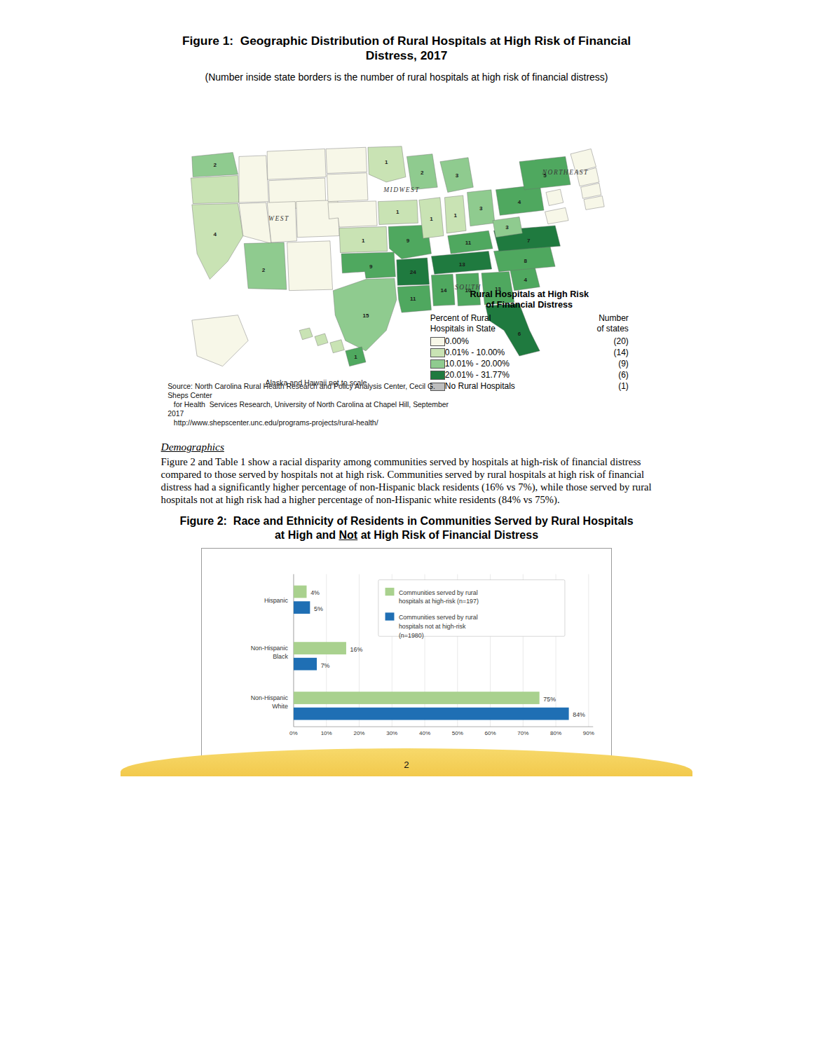Figure 1: Geographic Distribution of Rural Hospitals at High Risk of Financial Distress, 2017
(Number inside state borders is the number of rural hospitals at high risk of financial distress)
2 4 2 1 9 15 1 1 9 24 11 2 1 3 1 3 11 13 14 10 13 6 4 8 7 3 4 5 1 WEST MIDWEST SOUTH NORTHEAST
Rural Hospitals at High Risk
of Financial Distress
| Percent of Rural | Number |
| --- | --- |
| Hospitals in State | of states |
| | 0.00% | (20) |
| | 0.01% - 10.00% | (14) |
| | 10.01% - 20.00% | (9) |
| | 20.01% - 31.77% | (6) |
| | No Rural Hospitals | (1) |
Alaska and Hawaii not to scale
Source: North Carolina Rural Health Research and Policy Analysis Center, Cecil G. Sheps Center
for Health Services Research, University of North Carolina at Chapel Hill, September 2017
http://www.shepscenter.unc.edu/programs-projects/rural-health/
Demographics
Figure 2 and Table 1 show a racial disparity among communities served by hospitals at high-risk of financial distress compared to those served by hospitals not at high risk. Communities served by rural hospitals at high risk of financial distress had a significantly higher percentage of non-Hispanic black residents (16% vs 7%), while those served by rural hospitals not at high risk had a higher percentage of non-Hispanic white residents (84% vs 75%).
Figure 2: Race and Ethnicity of Residents in Communities Served by Rural Hospitals
at High and Not at High Risk of Financial Distress
4% 5% Hispanic 16% 7% Non-Hispanic Black 75% 84% Non-Hispanic White 0% 10% 20% 30% 40% 50% 60% 70% 80% 90% Communities served by rural hospitals at high-risk (n=197) Communities served by rural hospitals not at high-risk (n=1980)
2